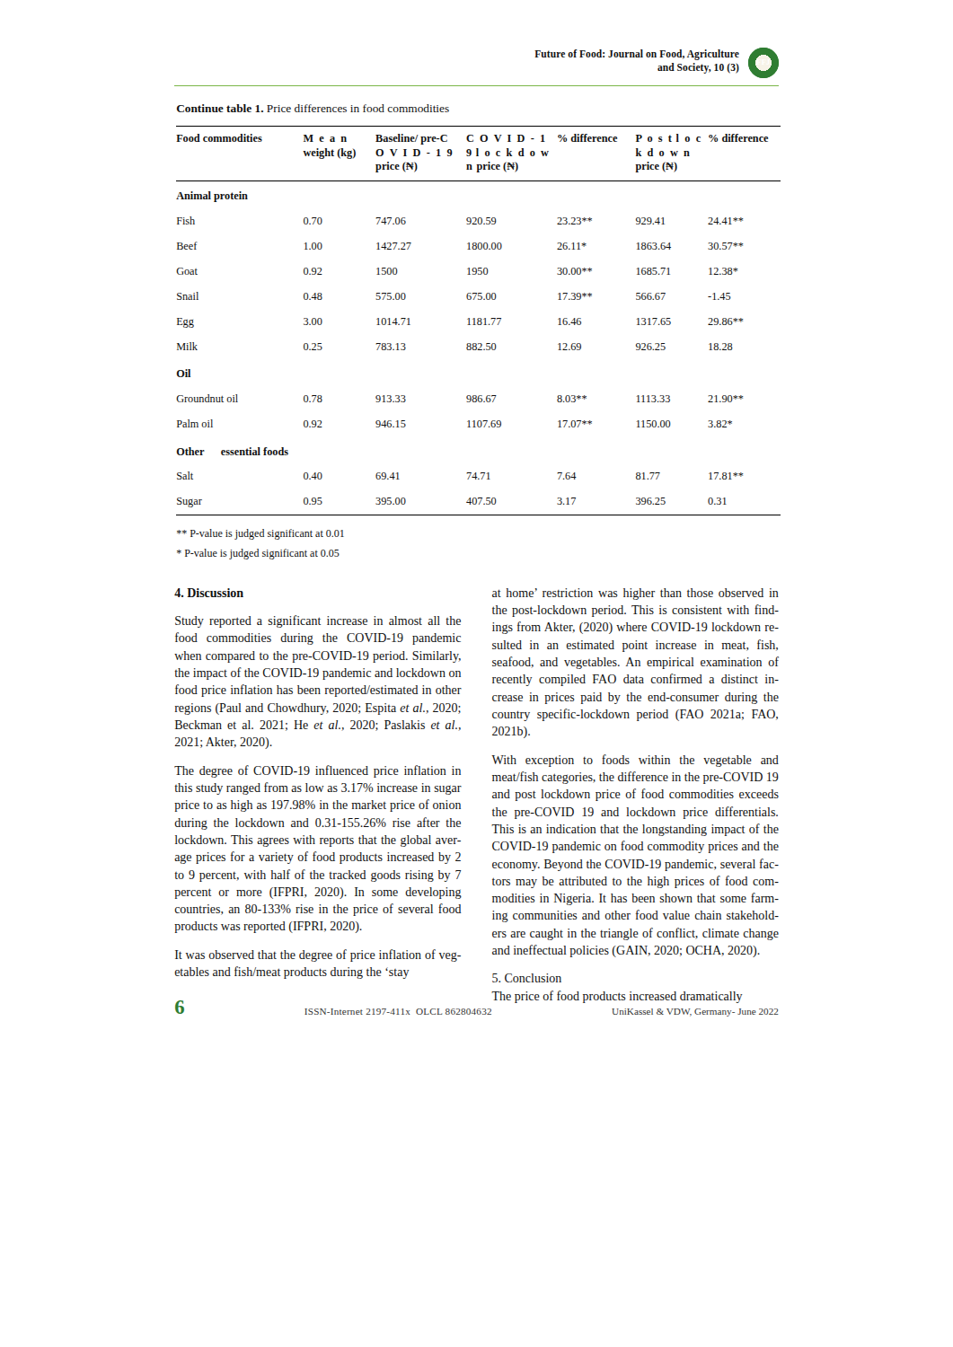Future of Food: Journal on Food, Agriculture
and Society, 10 (3)
Continue table 1. Price differences in food commodities
| Food commodities | M e a n weight (kg) | Baseline/ pre- C O V I D - 1 9 price (₦) | C O V I D - 1 9 l o c k d o w n price (₦) | % difference | P o s t l o c k d o w n price (₦) | % difference |
| --- | --- | --- | --- | --- | --- | --- |
| Animal protein |
| Fish | 0.70 | 747.06 | 920.59 | 23.23** | 929.41 | 24.41** |
| Beef | 1.00 | 1427.27 | 1800.00 | 26.11* | 1863.64 | 30.57** |
| Goat | 0.92 | 1500 | 1950 | 30.00** | 1685.71 | 12.38* |
| Snail | 0.48 | 575.00 | 675.00 | 17.39** | 566.67 | -1.45 |
| Egg | 3.00 | 1014.71 | 1181.77 | 16.46 | 1317.65 | 29.86** |
| Milk | 0.25 | 783.13 | 882.50 | 12.69 | 926.25 | 18.28 |
| Oil |
| Groundnut oil | 0.78 | 913.33 | 986.67 | 8.03** | 1113.33 | 21.90** |
| Palm oil | 0.92 | 946.15 | 1107.69 | 17.07** | 1150.00 | 3.82* |
| Other essential foods |
| Salt | 0.40 | 69.41 | 74.71 | 7.64 | 81.77 | 17.81** |
| Sugar | 0.95 | 395.00 | 407.50 | 3.17 | 396.25 | 0.31 |
** P-value is judged significant at 0.01
* P-value is judged significant at 0.05
4. Discussion
Study reported a significant increase in almost all the food commodities during the COVID-19 pandemic when compared to the pre-COVID-19 period. Similarly, the impact of the COVID-19 pandemic and lockdown on food price inflation has been reported/estimated in other regions (Paul and Chowdhury, 2020; Espita et al., 2020; Beckman et al. 2021; He et al., 2020; Paslakis et al., 2021; Akter, 2020).
The degree of COVID-19 influenced price inflation in this study ranged from as low as 3.17% increase in sugar price to as high as 197.98% in the market price of onion during the lockdown and 0.31-155.26% rise after the lockdown. This agrees with reports that the global average prices for a variety of food products increased by 2 to 9 percent, with half of the tracked goods rising by 7 percent or more (IFPRI, 2020). In some developing countries, an 80-133% rise in the price of several food products was reported (IFPRI, 2020).
It was observed that the degree of price inflation of vegetables and fish/meat products during the ‘stay
at home’ restriction was higher than those observed in the post-lockdown period. This is consistent with findings from Akter, (2020) where COVID-19 lockdown resulted in an estimated point increase in meat, fish, seafood, and vegetables. An empirical examination of recently compiled FAO data confirmed a distinct increase in prices paid by the end-consumer during the country specific-lockdown period (FAO 2021a; FAO, 2021b).
With exception to foods within the vegetable and meat/fish categories, the difference in the pre-COVID 19 and post lockdown price of food commodities exceeds the pre-COVID 19 and lockdown price differentials. This is an indication that the longstanding impact of the COVID-19 pandemic on food commodity prices and the economy. Beyond the COVID-19 pandemic, several factors may be attributed to the high prices of food commodities in Nigeria. It has been shown that some farming communities and other food value chain stakeholders are caught in the triangle of conflict, climate change and ineffectual policies (GAIN, 2020; OCHA, 2020).
5. Conclusion
The price of food products increased dramatically
6
ISSN-Internet 2197-411x OLCL 862804632
UniKassel & VDW, Germany- June 2022